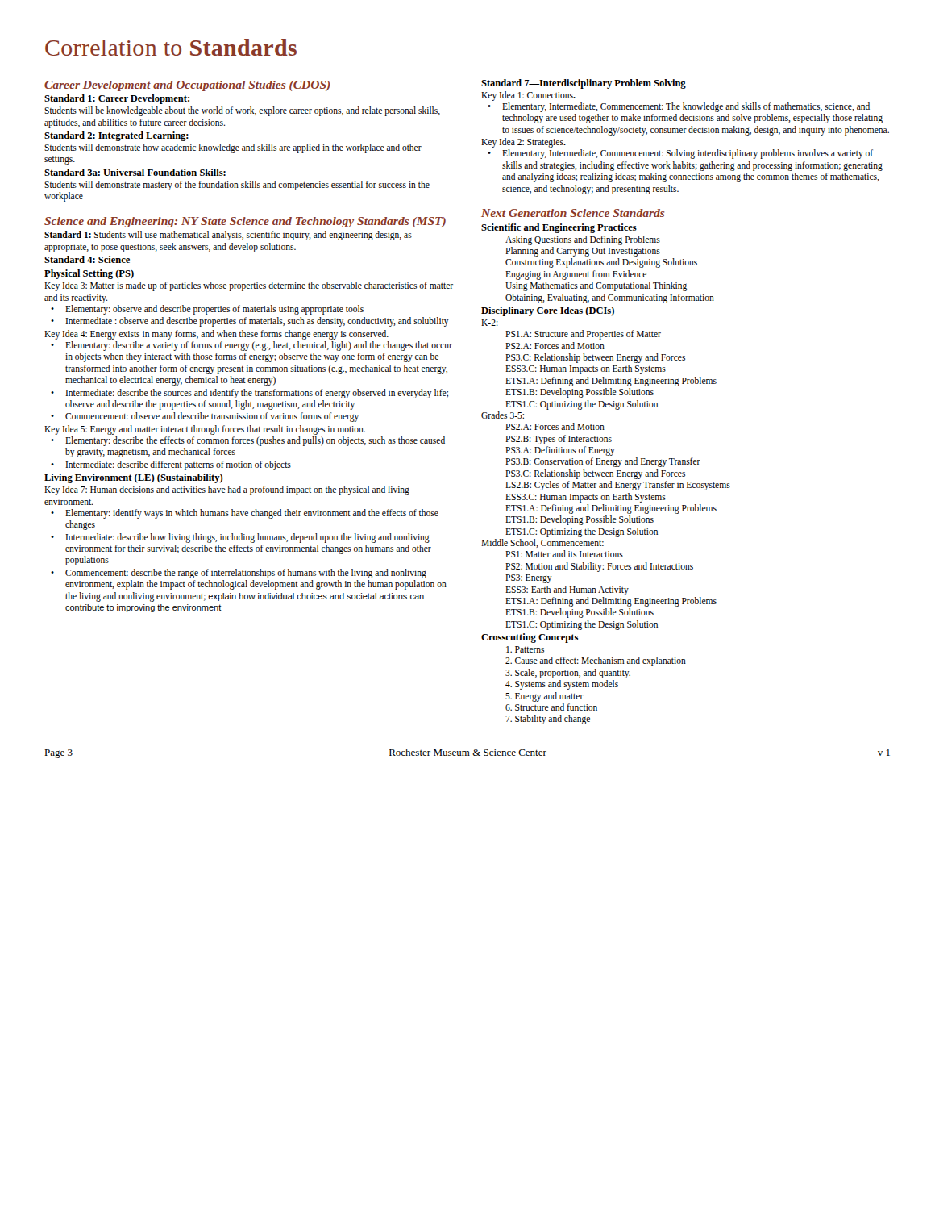Correlation to Standards
Career Development and Occupational Studies (CDOS)
Standard 1: Career Development:
Students will be knowledgeable about the world of work, explore career options, and relate personal skills, aptitudes, and abilities to future career decisions.
Standard 2: Integrated Learning:
Students will demonstrate how academic knowledge and skills are applied in the workplace and other settings.
Standard 3a: Universal Foundation Skills:
Students will demonstrate mastery of the foundation skills and competencies essential for success in the workplace
Science and Engineering: NY State Science and Technology Standards (MST)
Standard 1: Students will use mathematical analysis, scientific inquiry, and engineering design, as appropriate, to pose questions, seek answers, and develop solutions.
Standard 4: Science
Physical Setting (PS)
Key Idea 3: Matter is made up of particles whose properties determine the observable characteristics of matter and its reactivity.
Elementary: observe and describe properties of materials using appropriate tools
Intermediate : observe and describe properties of materials, such as density, conductivity, and solubility
Key Idea 4: Energy exists in many forms, and when these forms change energy is conserved.
Elementary: describe a variety of forms of energy (e.g., heat, chemical, light) and the changes that occur in objects when they interact with those forms of energy; observe the way one form of energy can be transformed into another form of energy present in common situations (e.g., mechanical to heat energy, mechanical to electrical energy, chemical to heat energy)
Intermediate: describe the sources and identify the transformations of energy observed in everyday life; observe and describe the properties of sound, light, magnetism, and electricity
Commencement: observe and describe transmission of various forms of energy
Key Idea 5: Energy and matter interact through forces that result in changes in motion.
Elementary: describe the effects of common forces (pushes and pulls) on objects, such as those caused by gravity, magnetism, and mechanical forces
Intermediate: describe different patterns of motion of objects
Living Environment (LE) (Sustainability)
Key Idea 7: Human decisions and activities have had a profound impact on the physical and living environment.
Elementary: identify ways in which humans have changed their environment and the effects of those changes
Intermediate: describe how living things, including humans, depend upon the living and nonliving environment for their survival; describe the effects of environmental changes on humans and other populations
Commencement: describe the range of interrelationships of humans with the living and nonliving environment, explain the impact of technological development and growth in the human population on the living and nonliving environment; explain how individual choices and societal actions can contribute to improving the environment
Standard 7—Interdisciplinary Problem Solving
Key Idea 1: Connections.
Elementary, Intermediate, Commencement: The knowledge and skills of mathematics, science, and technology are used together to make informed decisions and solve problems, especially those relating to issues of science/technology/society, consumer decision making, design, and inquiry into phenomena.
Key Idea 2: Strategies.
Elementary, Intermediate, Commencement: Solving interdisciplinary problems involves a variety of skills and strategies, including effective work habits; gathering and processing information; generating and analyzing ideas; realizing ideas; making connections among the common themes of mathematics, science, and technology; and presenting results.
Next Generation Science Standards
Scientific and Engineering Practices
Asking Questions and Defining Problems
Planning and Carrying Out Investigations
Constructing Explanations and Designing Solutions
Engaging in Argument from Evidence
Using Mathematics and Computational Thinking
Obtaining, Evaluating, and Communicating Information
Disciplinary Core Ideas (DCIs)
K-2:
PS1.A: Structure and Properties of Matter
PS2.A: Forces and Motion
PS3.C: Relationship between Energy and Forces
ESS3.C: Human Impacts on Earth Systems
ETS1.A: Defining and Delimiting Engineering Problems
ETS1.B: Developing Possible Solutions
ETS1.C: Optimizing the Design Solution
Grades 3-5:
PS2.A: Forces and Motion
PS2.B: Types of Interactions
PS3.A: Definitions of Energy
PS3.B: Conservation of Energy and Energy Transfer
PS3.C: Relationship between Energy and Forces
LS2.B: Cycles of Matter and Energy Transfer in Ecosystems
ESS3.C: Human Impacts on Earth Systems
ETS1.A: Defining and Delimiting Engineering Problems
ETS1.B: Developing Possible Solutions
ETS1.C: Optimizing the Design Solution
Middle School, Commencement:
PS1: Matter and its Interactions
PS2: Motion and Stability: Forces and Interactions
PS3: Energy
ESS3: Earth and Human Activity
ETS1.A: Defining and Delimiting Engineering Problems
ETS1.B: Developing Possible Solutions
ETS1.C: Optimizing the Design Solution
Crosscutting Concepts
1. Patterns
2. Cause and effect: Mechanism and explanation
3. Scale, proportion, and quantity.
4. Systems and system models
5. Energy and matter
6. Structure and function
7. Stability and change
Page 3
Rochester Museum & Science Center
v 1